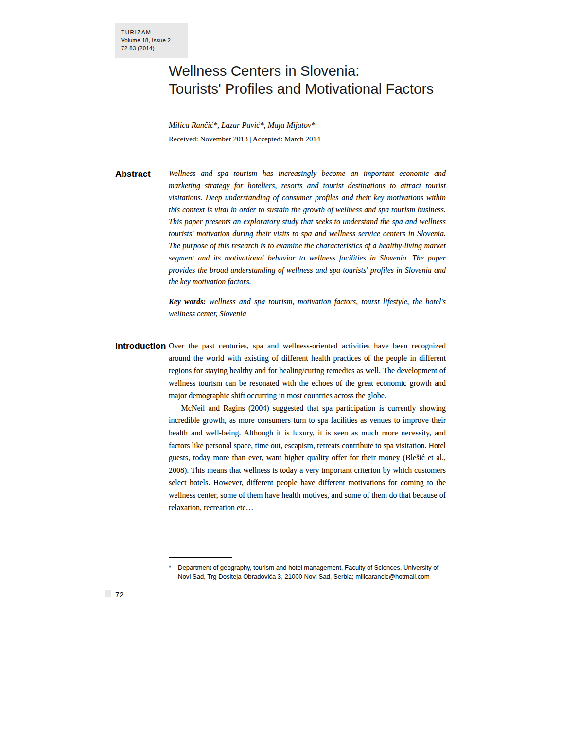Turizam
Volume 18, Issue 2
72-83 (2014)
Wellness Centers in Slovenia:
Tourists' Profiles and Motivational Factors
Milica Rančić*, Lazar Pavić*, Maja Mijatov*
Received: November 2013 | Accepted: March 2014
Abstract
Wellness and spa tourism has increasingly become an important economic and marketing strategy for hoteliers, resorts and tourist destinations to attract tourist visitations. Deep understanding of consumer profiles and their key motivations within this context is vital in order to sustain the growth of wellness and spa tourism business. This paper presents an exploratory study that seeks to understand the spa and wellness tourists' motivation during their visits to spa and wellness service centers in Slovenia. The purpose of this research is to examine the characteristics of a healthy-living market segment and its motivational behavior to wellness facilities in Slovenia. The paper provides the broad understanding of wellness and spa tourists' profiles in Slovenia and the key motivation factors.
Key words: wellness and spa tourism, motivation factors, tourst lifestyle, the hotel's wellness center, Slovenia
Introduction
Over the past centuries, spa and wellness-oriented activities have been recognized around the world with existing of different health practices of the people in different regions for staying healthy and for healing/curing remedies as well. The development of wellness tourism can be resonated with the echoes of the great economic growth and major demographic shift occurring in most countries across the globe.
McNeil and Ragins (2004) suggested that spa participation is currently showing incredible growth, as more consumers turn to spa facilities as venues to improve their health and well-being. Although it is luxury, it is seen as much more necessity, and factors like personal space, time out, escapism, retreats contribute to spa visitation. Hotel guests, today more than ever, want higher quality offer for their money (Blešić et al., 2008). This means that wellness is today a very important criterion by which customers select hotels. However, different people have different motivations for coming to the wellness center, some of them have health motives, and some of them do that because of relaxation, recreation etc…
* Department of geography, tourism and hotel management, Faculty of Sciences, University of Novi Sad, Trg Dositeja Obradovića 3, 21000 Novi Sad, Serbia; milicarancic@hotmail.com
72